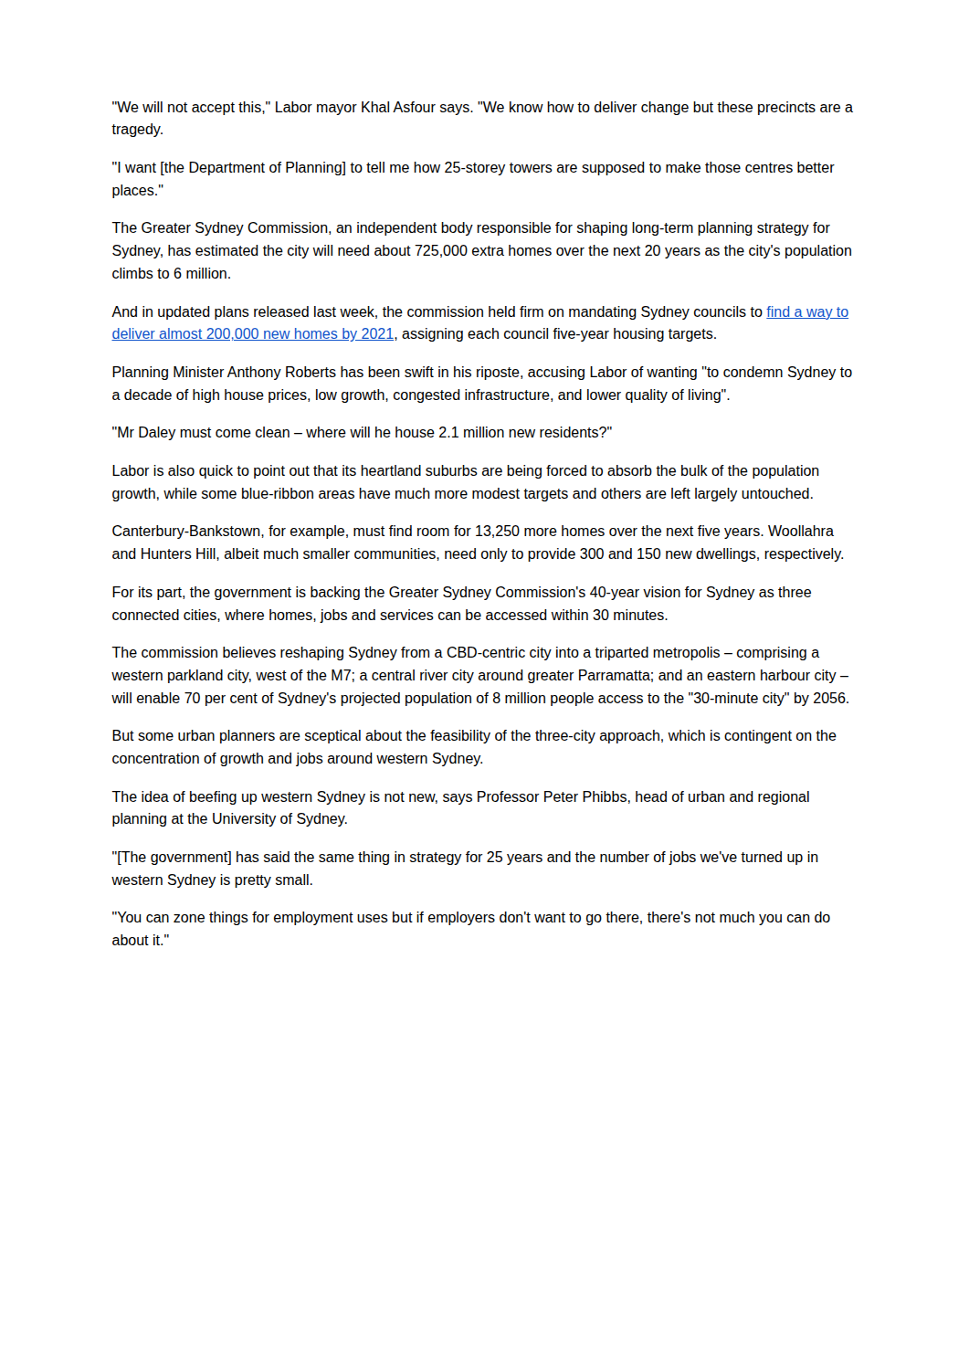"We will not accept this," Labor mayor Khal Asfour says. "We know how to deliver change but these precincts are a tragedy.
"I want [the Department of Planning] to tell me how 25-storey towers are supposed to make those centres better places."
The Greater Sydney Commission, an independent body responsible for shaping long-term planning strategy for Sydney, has estimated the city will need about 725,000 extra homes over the next 20 years as the city's population climbs to 6 million.
And in updated plans released last week, the commission held firm on mandating Sydney councils to find a way to deliver almost 200,000 new homes by 2021, assigning each council five-year housing targets.
Planning Minister Anthony Roberts has been swift in his riposte, accusing Labor of wanting "to condemn Sydney to a decade of high house prices, low growth, congested infrastructure, and lower quality of living".
"Mr Daley must come clean – where will he house 2.1 million new residents?"
Labor is also quick to point out that its heartland suburbs are being forced to absorb the bulk of the population growth, while some blue-ribbon areas have much more modest targets and others are left largely untouched.
Canterbury-Bankstown, for example, must find room for 13,250 more homes over the next five years. Woollahra and Hunters Hill, albeit much smaller communities, need only to provide 300 and 150 new dwellings, respectively.
For its part, the government is backing the Greater Sydney Commission's 40-year vision for Sydney as three connected cities, where homes, jobs and services can be accessed within 30 minutes.
The commission believes reshaping Sydney from a CBD-centric city into a triparted metropolis – comprising a western parkland city, west of the M7; a central river city around greater Parramatta; and an eastern harbour city – will enable 70 per cent of Sydney's projected population of 8 million people access to the "30-minute city" by 2056.
But some urban planners are sceptical about the feasibility of the three-city approach, which is contingent on the concentration of growth and jobs around western Sydney.
The idea of beefing up western Sydney is not new, says Professor Peter Phibbs, head of urban and regional planning at the University of Sydney.
"[The government] has said the same thing in strategy for 25 years and the number of jobs we've turned up in western Sydney is pretty small.
"You can zone things for employment uses but if employers don't want to go there, there's not much you can do about it."